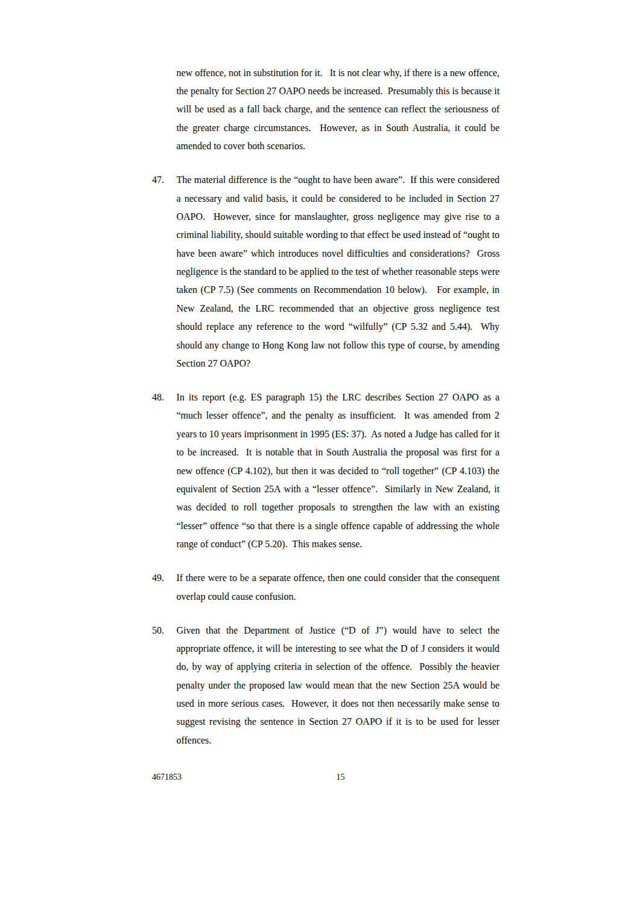new offence, not in substitution for it. It is not clear why, if there is a new offence, the penalty for Section 27 OAPO needs be increased. Presumably this is because it will be used as a fall back charge, and the sentence can reflect the seriousness of the greater charge circumstances. However, as in South Australia, it could be amended to cover both scenarios.
47. The material difference is the “ought to have been aware”. If this were considered a necessary and valid basis, it could be considered to be included in Section 27 OAPO. However, since for manslaughter, gross negligence may give rise to a criminal liability, should suitable wording to that effect be used instead of “ought to have been aware” which introduces novel difficulties and considerations? Gross negligence is the standard to be applied to the test of whether reasonable steps were taken (CP 7.5) (See comments on Recommendation 10 below). For example, in New Zealand, the LRC recommended that an objective gross negligence test should replace any reference to the word “wilfully” (CP 5.32 and 5.44). Why should any change to Hong Kong law not follow this type of course, by amending Section 27 OAPO?
48. In its report (e.g. ES paragraph 15) the LRC describes Section 27 OAPO as a “much lesser offence”, and the penalty as insufficient. It was amended from 2 years to 10 years imprisonment in 1995 (ES: 37). As noted a Judge has called for it to be increased. It is notable that in South Australia the proposal was first for a new offence (CP 4.102), but then it was decided to “roll together” (CP 4.103) the equivalent of Section 25A with a “lesser offence”. Similarly in New Zealand, it was decided to roll together proposals to strengthen the law with an existing “lesser” offence “so that there is a single offence capable of addressing the whole range of conduct” (CP 5.20). This makes sense.
49. If there were to be a separate offence, then one could consider that the consequent overlap could cause confusion.
50. Given that the Department of Justice (“D of J”) would have to select the appropriate offence, it will be interesting to see what the D of J considers it would do, by way of applying criteria in selection of the offence. Possibly the heavier penalty under the proposed law would mean that the new Section 25A would be used in more serious cases. However, it does not then necessarily make sense to suggest revising the sentence in Section 27 OAPO if it is to be used for lesser offences.
4671853
15